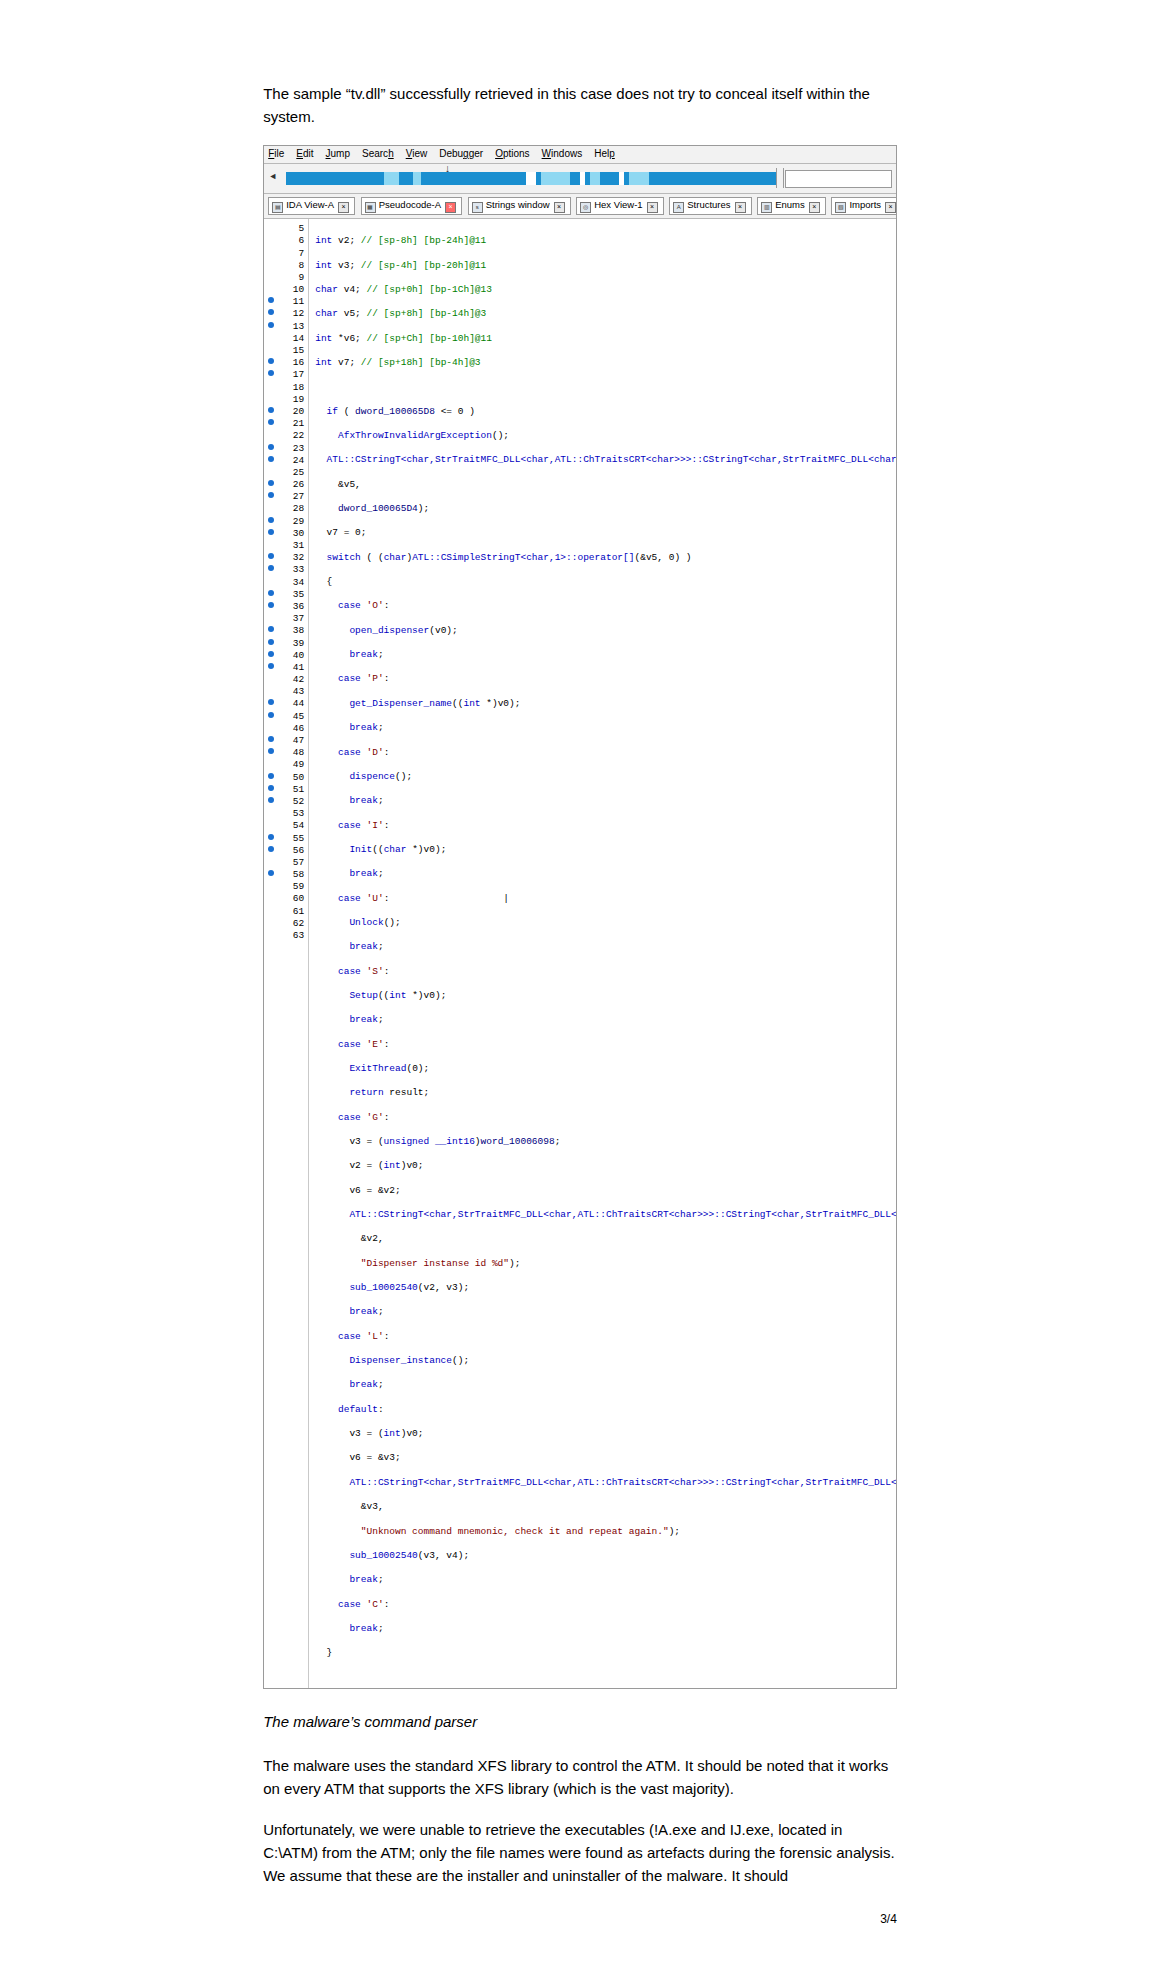The sample “tv.dll” successfully retrieved in this case does not try to conceal itself within the system.
File Edit Jump Search View Debugger Options Windows Help
◄ ↓
▤IDA View-A× ▦Pseudocode-A× s Strings window× ◎Hex View-1× AStructures× ▥Enums× ▧Imports× ▨Exports×
5
6
7
8
9
10
11
12
13
14
15
16
17
18
19
20
21
22
23
24
25
26
27
28
29
30
31
32
33
34
35
36
37
38
39
40
41
42
43
44
45
46
47
48
49
50
51
52
53
54
55
56
57
58
59
60
61
62
63
int v2; // [sp-8h] [bp-24h]@11
int v3; // [sp-4h] [bp-20h]@11
char v4; // [sp+0h] [bp-1Ch]@13
char v5; // [sp+8h] [bp-14h]@3
int *v6; // [sp+Ch] [bp-10h]@11
int v7; // [sp+18h] [bp-4h]@3
if ( dword_100065D8 <= 0 )
AfxThrowInvalidArgException();
ATL::CStringT<char,StrTraitMFC_DLL<char,ATL::ChTraitsCRT<char>>>::CStringT<char,StrTraitMFC_DLL<char,ATL::ChTr
&v5,
dword_100065D4);
v7 = 0;
switch ( (char)ATL::CSimpleStringT<char,1>::operator[](&v5, 0) )
{
case 'O':
open_dispenser(v0);
break;
case 'P':
get_Dispenser_name((int *)v0);
break;
case 'D':
dispence();
break;
case 'I':
Init((char *)v0);
break;
case 'U': |
Unlock();
break;
case 'S':
Setup((int *)v0);
break;
case 'E':
ExitThread(0);
return result;
case 'G':
v3 = (unsigned __int16)word_10006098;
v2 = (int)v0;
v6 = &v2;
ATL::CStringT<char,StrTraitMFC_DLL<char,ATL::ChTraitsCRT<char>>>::CStringT<char,StrTraitMFC_DLL<char,ATL::
&v2,
"Dispenser instanse id %d");
sub_10002540(v2, v3);
break;
case 'L':
Dispenser_instance();
break;
default:
v3 = (int)v0;
v6 = &v3;
ATL::CStringT<char,StrTraitMFC_DLL<char,ATL::ChTraitsCRT<char>>>::CStringT<char,StrTraitMFC_DLL<char,ATL::
&v3,
"Unknown command mnemonic, check it and repeat again.");
sub_10002540(v3, v4);
break;
case 'C':
break;
}
The malware’s command parser
The malware uses the standard XFS library to control the ATM. It should be noted that it works on every ATM that supports the XFS library (which is the vast majority).
Unfortunately, we were unable to retrieve the executables (!A.exe and IJ.exe, located in C:\ATM) from the ATM; only the file names were found as artefacts during the forensic analysis. We assume that these are the installer and uninstaller of the malware. It should
3/4